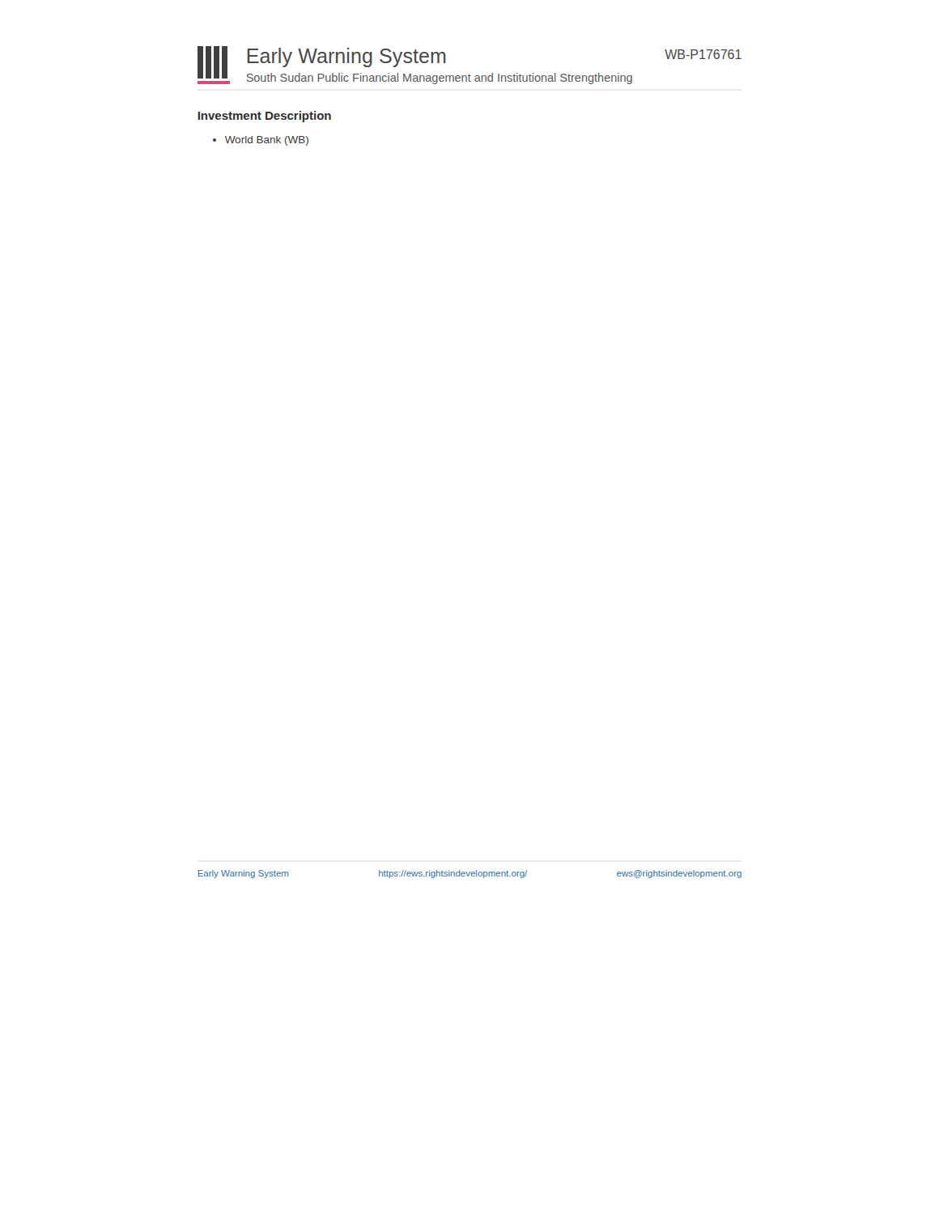Early Warning System
South Sudan Public Financial Management and Institutional Strengthening
WB-P176761
Investment Description
World Bank (WB)
Early Warning System
https://ews.rightsindevelopment.org/
ews@rightsindevelopment.org